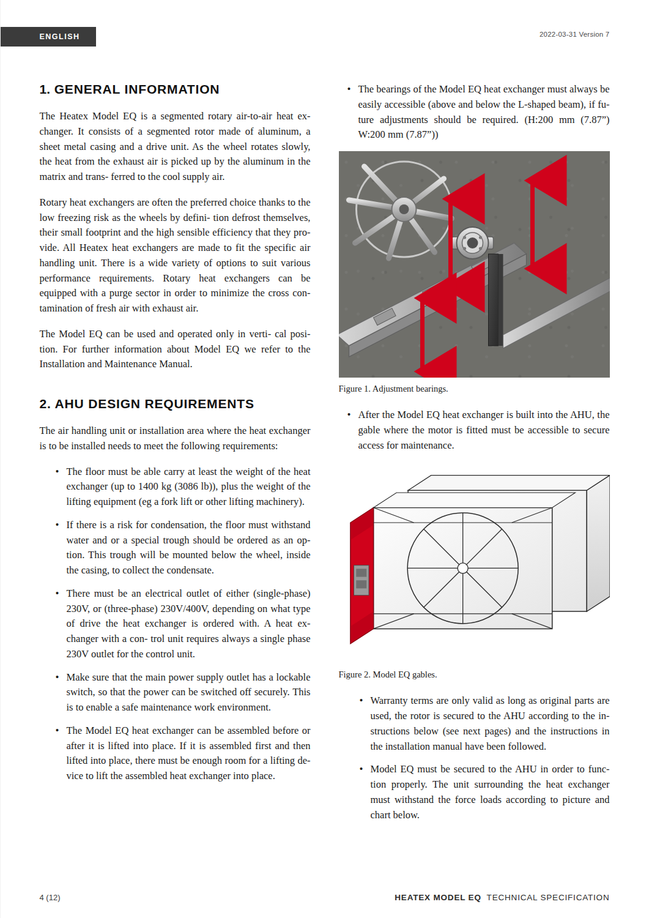ENGLISH
2022-03-31 Version 7
1. GENERAL INFORMATION
The Heatex Model EQ is a segmented rotary air-to-air heat exchanger. It consists of a segmented rotor made of aluminum, a sheet metal casing and a drive unit. As the wheel rotates slowly, the heat from the exhaust air is picked up by the aluminum in the matrix and trans- ferred to the cool supply air.
Rotary heat exchangers are often the preferred choice thanks to the low freezing risk as the wheels by defini- tion defrost themselves, their small footprint and the high sensible efficiency that they provide. All Heatex heat exchangers are made to fit the specific air handling unit. There is a wide variety of options to suit various performance requirements. Rotary heat exchangers can be equipped with a purge sector in order to minimize the cross contamination of fresh air with exhaust air.
The Model EQ can be used and operated only in verti- cal position. For further information about Model EQ we refer to the Installation and Maintenance Manual.
2. AHU DESIGN REQUIREMENTS
The air handling unit or installation area where the heat exchanger is to be installed needs to meet the following requirements:
The floor must be able carry at least the weight of the heat exchanger (up to 1400 kg (3086 lb)), plus the weight of the lifting equipment (eg a fork lift or other lifting machinery).
If there is a risk for condensation, the floor must withstand water and or a special trough should be ordered as an option. This trough will be mounted below the wheel, inside the casing, to collect the condensate.
There must be an electrical outlet of either (single-phase) 230V, or (three-phase) 230V/400V, depending on what type of drive the heat exchanger is ordered with. A heat exchanger with a con- trol unit requires always a single phase 230V outlet for the control unit.
Make sure that the main power supply outlet has a lockable switch, so that the power can be switched off securely. This is to enable a safe maintenance work environment.
The Model EQ heat exchanger can be assembled before or after it is lifted into place. If it is assembled first and then lifted into place, there must be enough room for a lifting device to lift the assembled heat exchanger into place.
The bearings of the Model EQ heat exchanger must always be easily accessible (above and below the L-shaped beam), if future adjustments should be required. (H:200 mm (7.87”) W:200 mm (7.87”))
Figure 1. Adjustment bearings.
After the Model EQ heat exchanger is built into the AHU, the gable where the motor is fitted must be accessible to secure access for maintenance.
Figure 2. Model EQ gables.
Warranty terms are only valid as long as original parts are used, the rotor is secured to the AHU according to the instructions below (see next pages) and the instructions in the installation manual have been followed.
Model EQ must be secured to the AHU in order to function properly. The unit surrounding the heat exchanger must withstand the force loads according to picture and chart below.
4 (12)
HEATEX MODEL EQ TECHNICAL SPECIFICATION